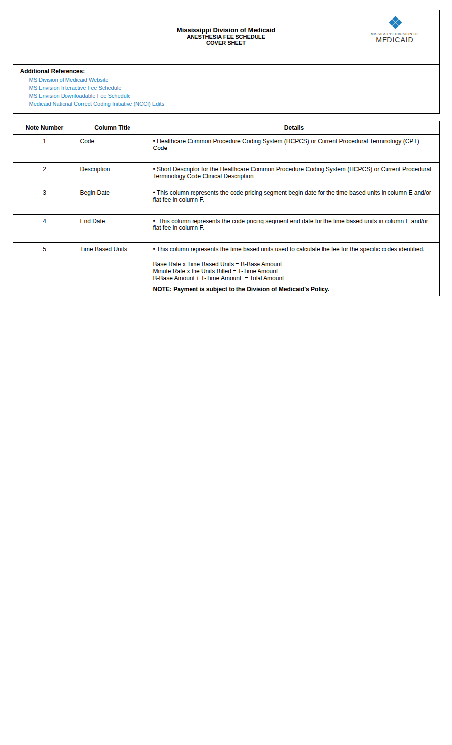❖
MISSISSIPPI DIVISION OF
MEDICAID
Mississippi Division of Medicaid
ANESTHESIA FEE SCHEDULE
COVER SHEET
Additional References:
MS Division of Medicaid Website
MS Envision Interactive Fee Schedule
MS Envision Downloadable Fee Schedule
Medicaid National Correct Coding Initiative (NCCI) Edits
| Note Number | Column Title | Details |
| --- | --- | --- |
| 1 | Code | • Healthcare Common Procedure Coding System (HCPCS) or Current Procedural Terminology (CPT) Code |
| 2 | Description | • Short Descriptor for the Healthcare Common Procedure Coding System (HCPCS) or Current Procedural Terminology Code Clinical Description |
| 3 | Begin Date | • This column represents the code pricing segment begin date for the time based units in column E and/or flat fee in column F. |
| 4 | End Date | • This column represents the code pricing segment end date for the time based units in column E and/or flat fee in column F. |
| 5 | Time Based Units | • This column represents the time based units used to calculate the fee for the specific codes identified. Base Rate x Time Based Units = B-Base Amount Minute Rate x the Units Billed = T-Time Amount B-Base Amount + T-Time Amount = Total Amount NOTE: Payment is subject to the Division of Medicaid's Policy. |